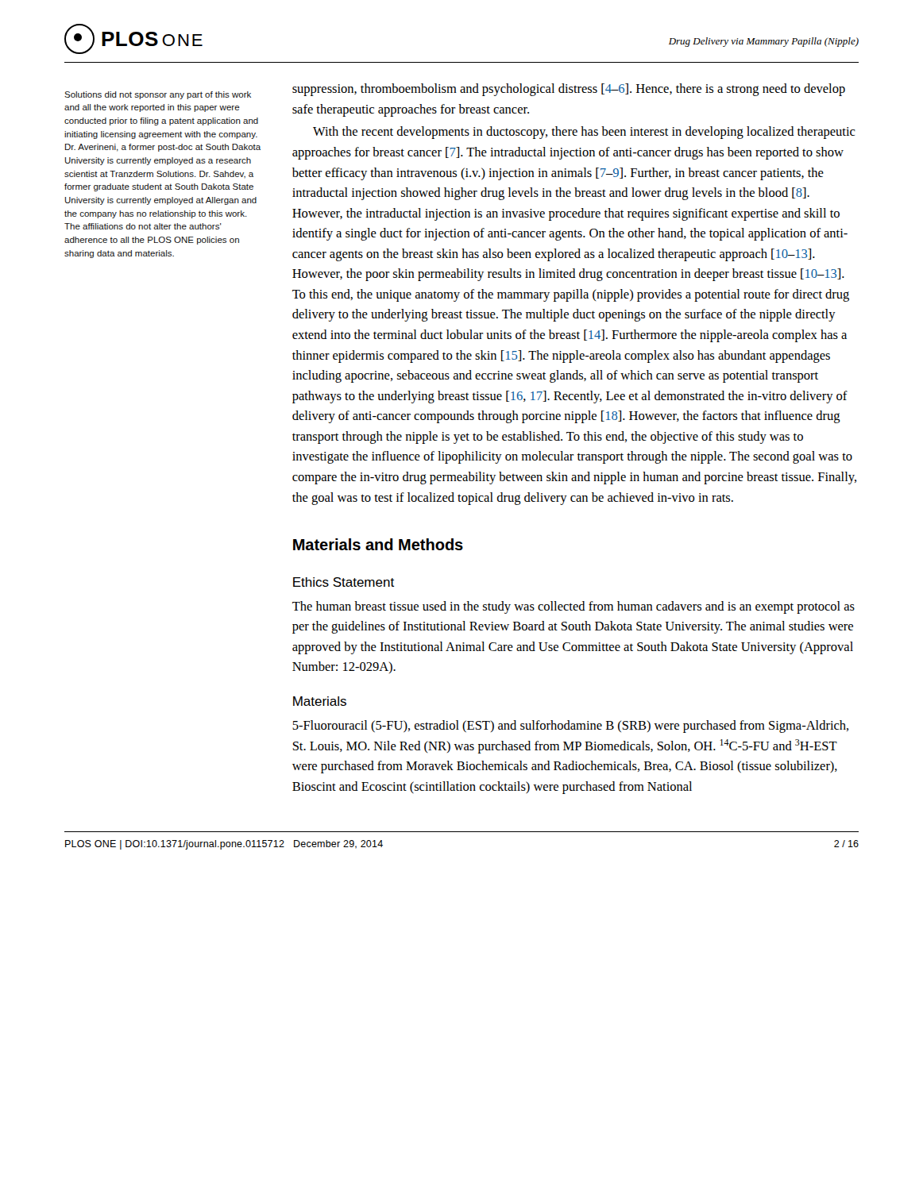PLOS ONE
Drug Delivery via Mammary Papilla (Nipple)
Solutions did not sponsor any part of this work and all the work reported in this paper were conducted prior to filing a patent application and initiating licensing agreement with the company. Dr. Averineni, a former post-doc at South Dakota University is currently employed as a research scientist at Tranzderm Solutions. Dr. Sahdev, a former graduate student at South Dakota State University is currently employed at Allergan and the company has no relationship to this work. The affiliations do not alter the authors' adherence to all the PLOS ONE policies on sharing data and materials.
suppression, thromboembolism and psychological distress [4–6]. Hence, there is a strong need to develop safe therapeutic approaches for breast cancer.
With the recent developments in ductoscopy, there has been interest in developing localized therapeutic approaches for breast cancer [7]. The intraductal injection of anti-cancer drugs has been reported to show better efficacy than intravenous (i.v.) injection in animals [7–9]. Further, in breast cancer patients, the intraductal injection showed higher drug levels in the breast and lower drug levels in the blood [8]. However, the intraductal injection is an invasive procedure that requires significant expertise and skill to identify a single duct for injection of anti-cancer agents. On the other hand, the topical application of anti-cancer agents on the breast skin has also been explored as a localized therapeutic approach [10–13]. However, the poor skin permeability results in limited drug concentration in deeper breast tissue [10–13]. To this end, the unique anatomy of the mammary papilla (nipple) provides a potential route for direct drug delivery to the underlying breast tissue. The multiple duct openings on the surface of the nipple directly extend into the terminal duct lobular units of the breast [14]. Furthermore the nipple-areola complex has a thinner epidermis compared to the skin [15]. The nipple-areola complex also has abundant appendages including apocrine, sebaceous and eccrine sweat glands, all of which can serve as potential transport pathways to the underlying breast tissue [16, 17]. Recently, Lee et al demonstrated the in-vitro delivery of delivery of anti-cancer compounds through porcine nipple [18]. However, the factors that influence drug transport through the nipple is yet to be established. To this end, the objective of this study was to investigate the influence of lipophilicity on molecular transport through the nipple. The second goal was to compare the in-vitro drug permeability between skin and nipple in human and porcine breast tissue. Finally, the goal was to test if localized topical drug delivery can be achieved in-vivo in rats.
Materials and Methods
Ethics Statement
The human breast tissue used in the study was collected from human cadavers and is an exempt protocol as per the guidelines of Institutional Review Board at South Dakota State University. The animal studies were approved by the Institutional Animal Care and Use Committee at South Dakota State University (Approval Number: 12-029A).
Materials
5-Fluorouracil (5-FU), estradiol (EST) and sulforhodamine B (SRB) were purchased from Sigma-Aldrich, St. Louis, MO. Nile Red (NR) was purchased from MP Biomedicals, Solon, OH. 14C-5-FU and 3H-EST were purchased from Moravek Biochemicals and Radiochemicals, Brea, CA. Biosol (tissue solubilizer), Bioscint and Ecoscint (scintillation cocktails) were purchased from National
PLOS ONE | DOI:10.1371/journal.pone.0115712 December 29, 2014
2 / 16